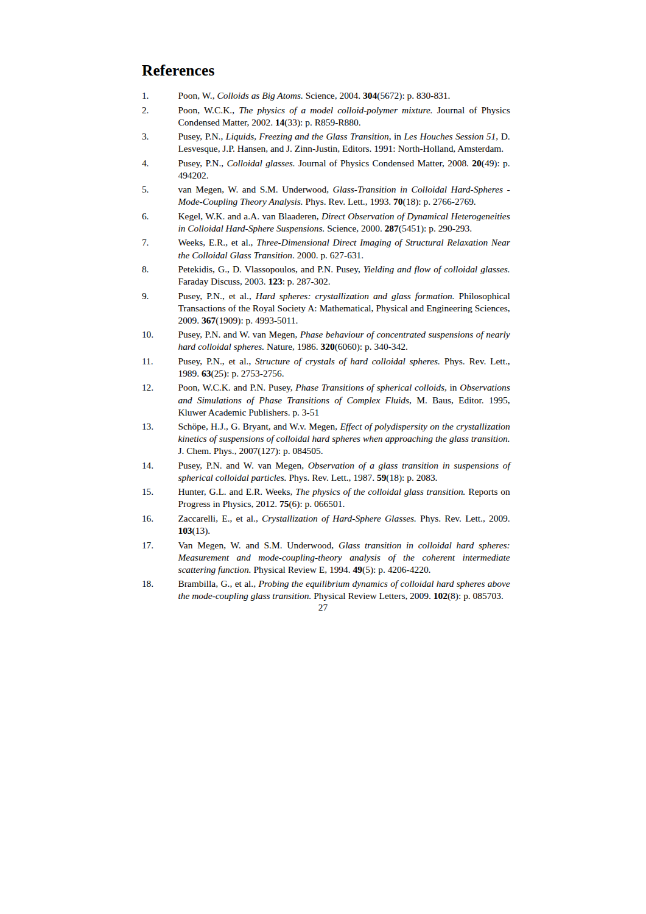References
1. Poon, W., Colloids as Big Atoms. Science, 2004. 304(5672): p. 830-831.
2. Poon, W.C.K., The physics of a model colloid-polymer mixture. Journal of Physics Condensed Matter, 2002. 14(33): p. R859-R880.
3. Pusey, P.N., Liquids, Freezing and the Glass Transition, in Les Houches Session 51, D. Lesvesque, J.P. Hansen, and J. Zinn-Justin, Editors. 1991: North-Holland, Amsterdam.
4. Pusey, P.N., Colloidal glasses. Journal of Physics Condensed Matter, 2008. 20(49): p. 494202.
5. van Megen, W. and S.M. Underwood, Glass-Transition in Colloidal Hard-Spheres - Mode-Coupling Theory Analysis. Phys. Rev. Lett., 1993. 70(18): p. 2766-2769.
6. Kegel, W.K. and a.A. van Blaaderen, Direct Observation of Dynamical Heterogeneities in Colloidal Hard-Sphere Suspensions. Science, 2000. 287(5451): p. 290-293.
7. Weeks, E.R., et al., Three-Dimensional Direct Imaging of Structural Relaxation Near the Colloidal Glass Transition. 2000. p. 627-631.
8. Petekidis, G., D. Vlassopoulos, and P.N. Pusey, Yielding and flow of colloidal glasses. Faraday Discuss, 2003. 123: p. 287-302.
9. Pusey, P.N., et al., Hard spheres: crystallization and glass formation. Philosophical Transactions of the Royal Society A: Mathematical, Physical and Engineering Sciences, 2009. 367(1909): p. 4993-5011.
10. Pusey, P.N. and W. van Megen, Phase behaviour of concentrated suspensions of nearly hard colloidal spheres. Nature, 1986. 320(6060): p. 340-342.
11. Pusey, P.N., et al., Structure of crystals of hard colloidal spheres. Phys. Rev. Lett., 1989. 63(25): p. 2753-2756.
12. Poon, W.C.K. and P.N. Pusey, Phase Transitions of spherical colloids, in Observations and Simulations of Phase Transitions of Complex Fluids, M. Baus, Editor. 1995, Kluwer Academic Publishers. p. 3-51
13. Schöpe, H.J., G. Bryant, and W.v. Megen, Effect of polydispersity on the crystallization kinetics of suspensions of colloidal hard spheres when approaching the glass transition. J. Chem. Phys., 2007(127): p. 084505.
14. Pusey, P.N. and W. van Megen, Observation of a glass transition in suspensions of spherical colloidal particles. Phys. Rev. Lett., 1987. 59(18): p. 2083.
15. Hunter, G.L. and E.R. Weeks, The physics of the colloidal glass transition. Reports on Progress in Physics, 2012. 75(6): p. 066501.
16. Zaccarelli, E., et al., Crystallization of Hard-Sphere Glasses. Phys. Rev. Lett., 2009. 103(13).
17. Van Megen, W. and S.M. Underwood, Glass transition in colloidal hard spheres: Measurement and mode-coupling-theory analysis of the coherent intermediate scattering function. Physical Review E, 1994. 49(5): p. 4206-4220.
18. Brambilla, G., et al., Probing the equilibrium dynamics of colloidal hard spheres above the mode-coupling glass transition. Physical Review Letters, 2009. 102(8): p. 085703.
27